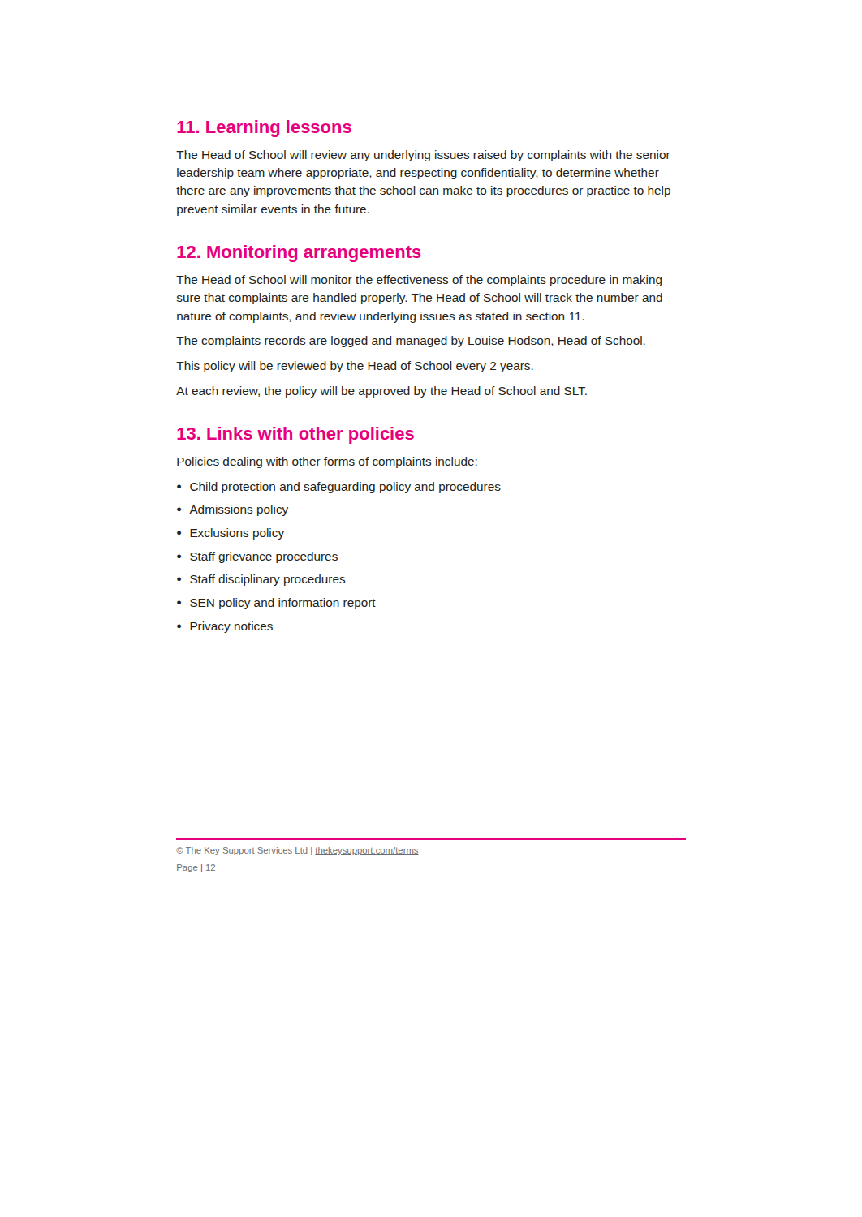11. Learning lessons
The Head of School will review any underlying issues raised by complaints with the senior leadership team where appropriate, and respecting confidentiality, to determine whether there are any improvements that the school can make to its procedures or practice to help prevent similar events in the future.
12. Monitoring arrangements
The Head of School will monitor the effectiveness of the complaints procedure in making sure that complaints are handled properly. The Head of School will track the number and nature of complaints, and review underlying issues as stated in section 11.
The complaints records are logged and managed by Louise Hodson, Head of School.
This policy will be reviewed by the Head of School every 2 years.
At each review, the policy will be approved by the Head of School and SLT.
13. Links with other policies
Policies dealing with other forms of complaints include:
Child protection and safeguarding policy and procedures
Admissions policy
Exclusions policy
Staff grievance procedures
Staff disciplinary procedures
SEN policy and information report
Privacy notices
© The Key Support Services Ltd | thekeysupport.com/terms
Page | 12